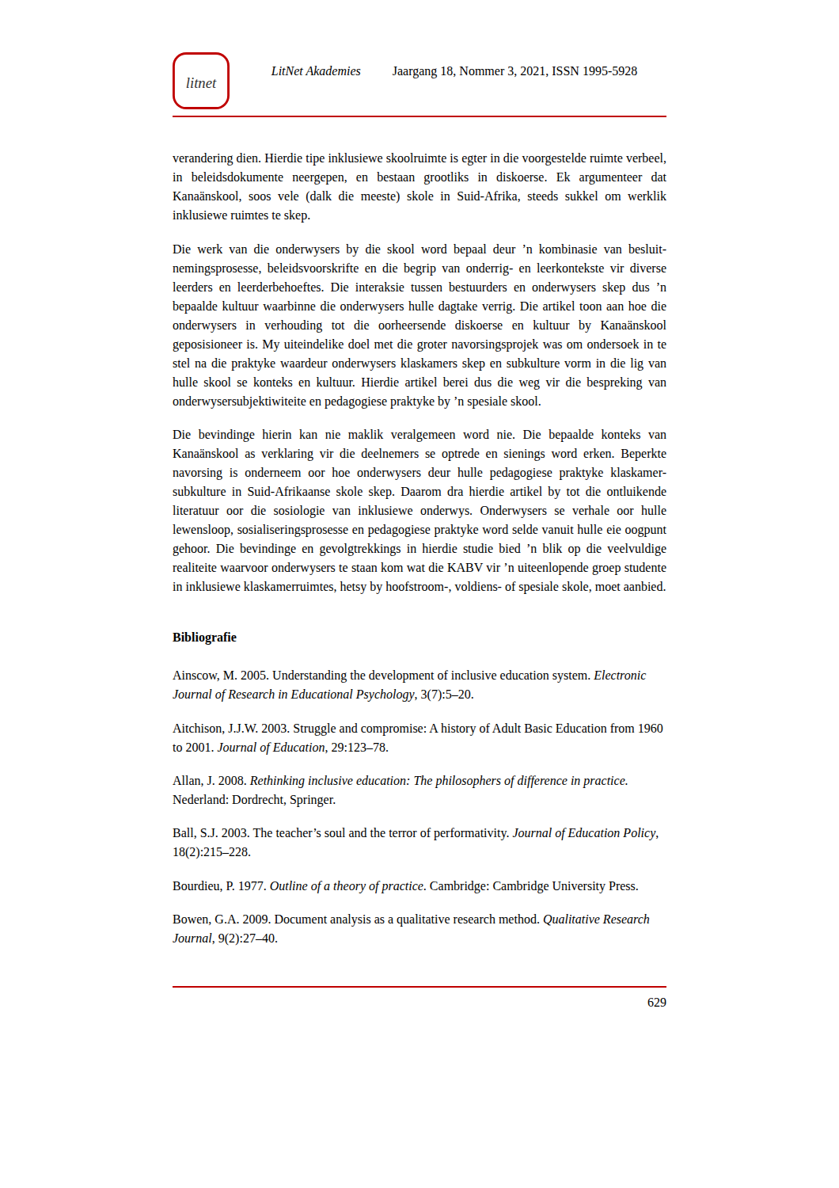litnet
LitNet Akademies Jaargang 18, Nommer 3, 2021, ISSN 1995-5928
verandering dien. Hierdie tipe inklusiewe skoolruimte is egter in die voorgestelde ruimte verbeel, in beleidsdokumente neergepen, en bestaan grootliks in diskoerse. Ek argumenteer dat Kanaänskool, soos vele (dalk die meeste) skole in Suid-Afrika, steeds sukkel om werklik inklusiewe ruimtes te skep.
Die werk van die onderwysers by die skool word bepaal deur ’n kombinasie van besluit-nemingsprosesse, beleidsvoorskrifte en die begrip van onderrig- en leerkontekste vir diverse leerders en leerderbehoeftes. Die interaksie tussen bestuurders en onderwysers skep dus ’n bepaalde kultuur waarbinne die onderwysers hulle dagtake verrig. Die artikel toon aan hoe die onderwysers in verhouding tot die oorheersende diskoerse en kultuur by Kanaänskool geposisioneer is. My uiteindelike doel met die groter navorsingsprojek was om ondersoek in te stel na die praktyke waardeur onderwysers klaskamers skep en subkulture vorm in die lig van hulle skool se konteks en kultuur. Hierdie artikel berei dus die weg vir die bespreking van onderwysersubjektiwiteite en pedagogiese praktyke by ’n spesiale skool.
Die bevindinge hierin kan nie maklik veralgemeen word nie. Die bepaalde konteks van Kanaänskool as verklaring vir die deelnemers se optrede en sienings word erken. Beperkte navorsing is onderneem oor hoe onderwysers deur hulle pedagogiese praktyke klaskamer-subkulture in Suid-Afrikaanse skole skep. Daarom dra hierdie artikel by tot die ontluikende literatuur oor die sosiologie van inklusiewe onderwys. Onderwysers se verhale oor hulle lewensloop, sosialiseringsprosesse en pedagogiese praktyke word selde vanuit hulle eie oogpunt gehoor. Die bevindinge en gevolgtrekkings in hierdie studie bied ’n blik op die veelvuldige realiteite waarvoor onderwysers te staan kom wat die KABV vir ’n uiteenlopende groep studente in inklusiewe klaskamerruimtes, hetsy by hoofstroom-, voldiens- of spesiale skole, moet aanbied.
Bibliografie
Ainscow, M. 2005. Understanding the development of inclusive education system. Electronic Journal of Research in Educational Psychology, 3(7):5–20.
Aitchison, J.J.W. 2003. Struggle and compromise: A history of Adult Basic Education from 1960 to 2001. Journal of Education, 29:123–78.
Allan, J. 2008. Rethinking inclusive education: The philosophers of difference in practice. Nederland: Dordrecht, Springer.
Ball, S.J. 2003. The teacher’s soul and the terror of performativity. Journal of Education Policy, 18(2):215–228.
Bourdieu, P. 1977. Outline of a theory of practice. Cambridge: Cambridge University Press.
Bowen, G.A. 2009. Document analysis as a qualitative research method. Qualitative Research Journal, 9(2):27–40.
629